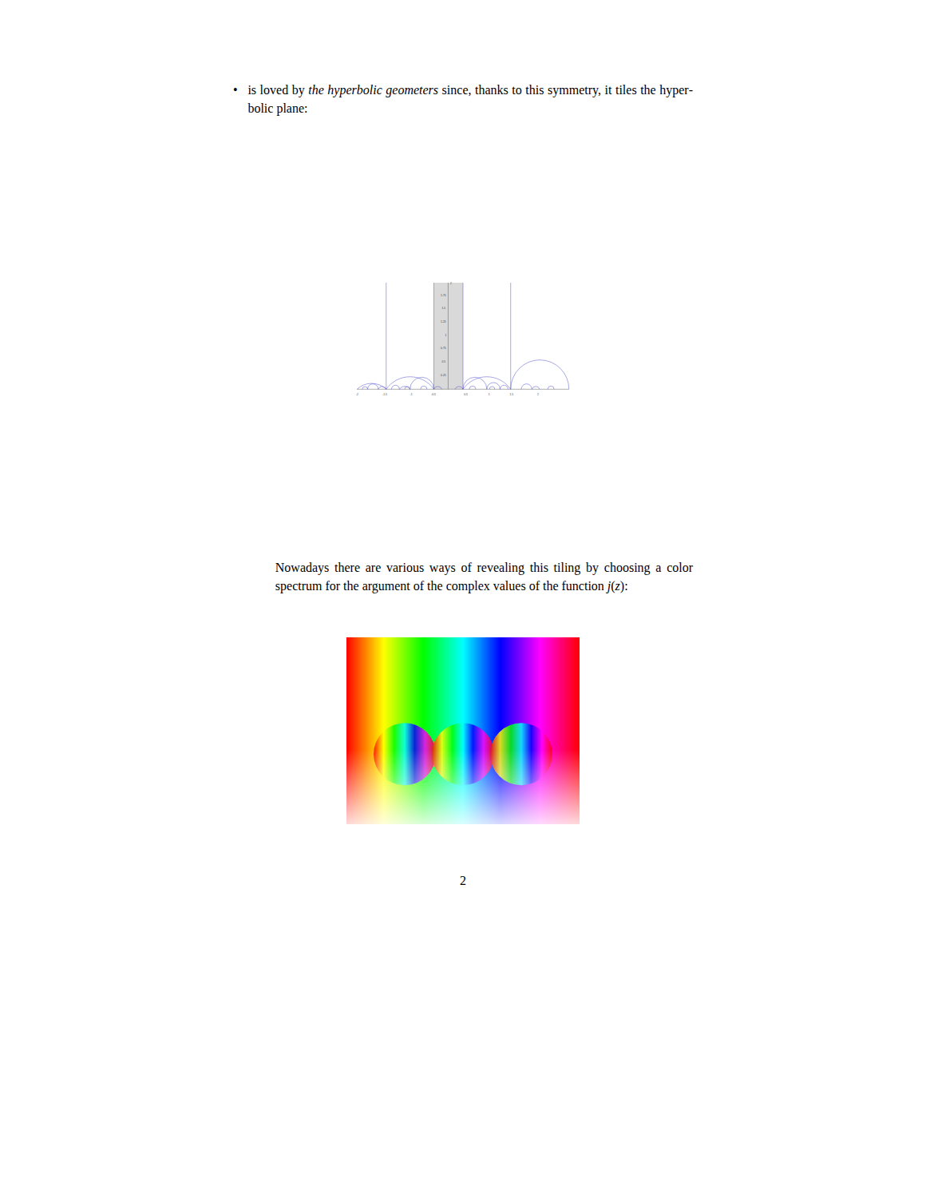is loved by the hyperbolic geometers since, thanks to this symmetry, it tiles the hyperbolic plane:
Nowadays there are various ways of revealing this tiling by choosing a color spectrum for the argument of the complex values of the function j(z):
2